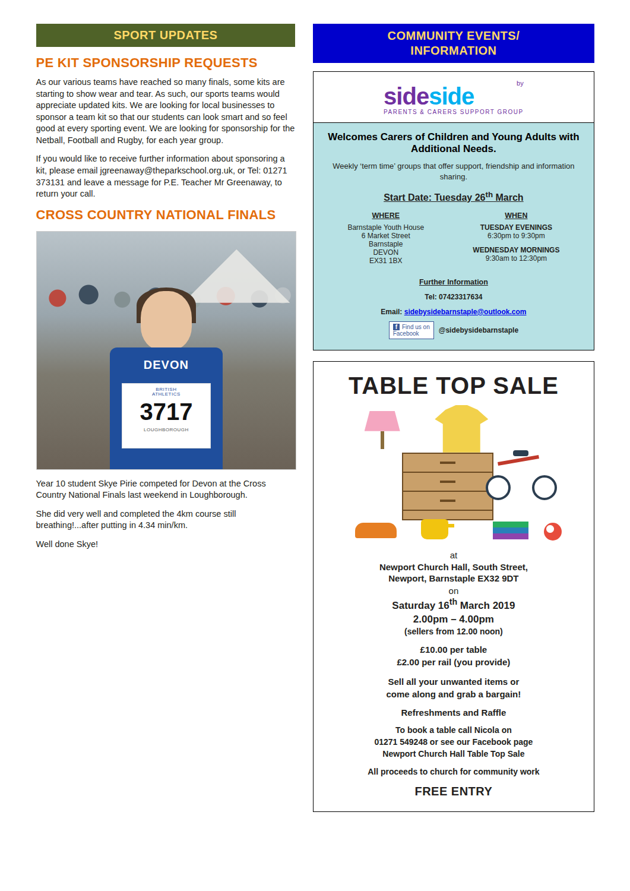SPORT UPDATES
PE KIT SPONSORSHIP REQUESTS
As our various teams have reached so many finals, some kits are starting to show wear and tear. As such, our sports teams would appreciate updated kits. We are looking for local businesses to sponsor a team kit so that our students can look smart and so feel good at every sporting event. We are looking for sponsorship for the Netball, Football and Rugby, for each year group.
If you would like to receive further information about sponsoring a kit, please email jgreenaway@theparkschool.org.uk, or Tel: 01271 373131 and leave a message for P.E. Teacher Mr Greenaway, to return your call.
CROSS COUNTRY NATIONAL FINALS
DEVON
BRITISH
ATHLETICS
3717
LOUGHBOROUGH
Year 10 student Skye Pirie competed for Devon at the Cross Country National Finals last weekend in Loughborough.
She did very well and completed the 4km course still breathing!...after putting in 4.34 min/km.
Well done Skye!
COMMUNITY EVENTS/
INFORMATION
by
side side
PARENTS & CARERS SUPPORT GROUP
Welcomes Carers of Children and Young Adults with Additional Needs.
Weekly ‘term time’ groups that offer support, friendship and information sharing.
Start Date: Tuesday 26th March
WHERE
Barnstaple Youth House
6 Market Street
Barnstaple
DEVON
EX31 1BX
WHEN
TUESDAY EVENINGS 6:30pm to 9:30pm
WEDNESDAY MORNINGS 9:30am to 12:30pm
Further Information
Tel: 07423317634
Email: sidebysidebarnstaple@outlook.com
f Find us on
Facebook
@sidebysidebarnstaple
TABLE TOP SALE
at
Newport Church Hall, South Street,
Newport, Barnstaple EX32 9DT
on
Saturday 16th March 2019
2.00pm – 4.00pm
(sellers from 12.00 noon)
£10.00 per table
£2.00 per rail (you provide)
Sell all your unwanted items or
come along and grab a bargain!
Refreshments and Raffle
To book a table call Nicola on
01271 549248 or see our Facebook page
Newport Church Hall Table Top Sale
All proceeds to church for community work
FREE ENTRY